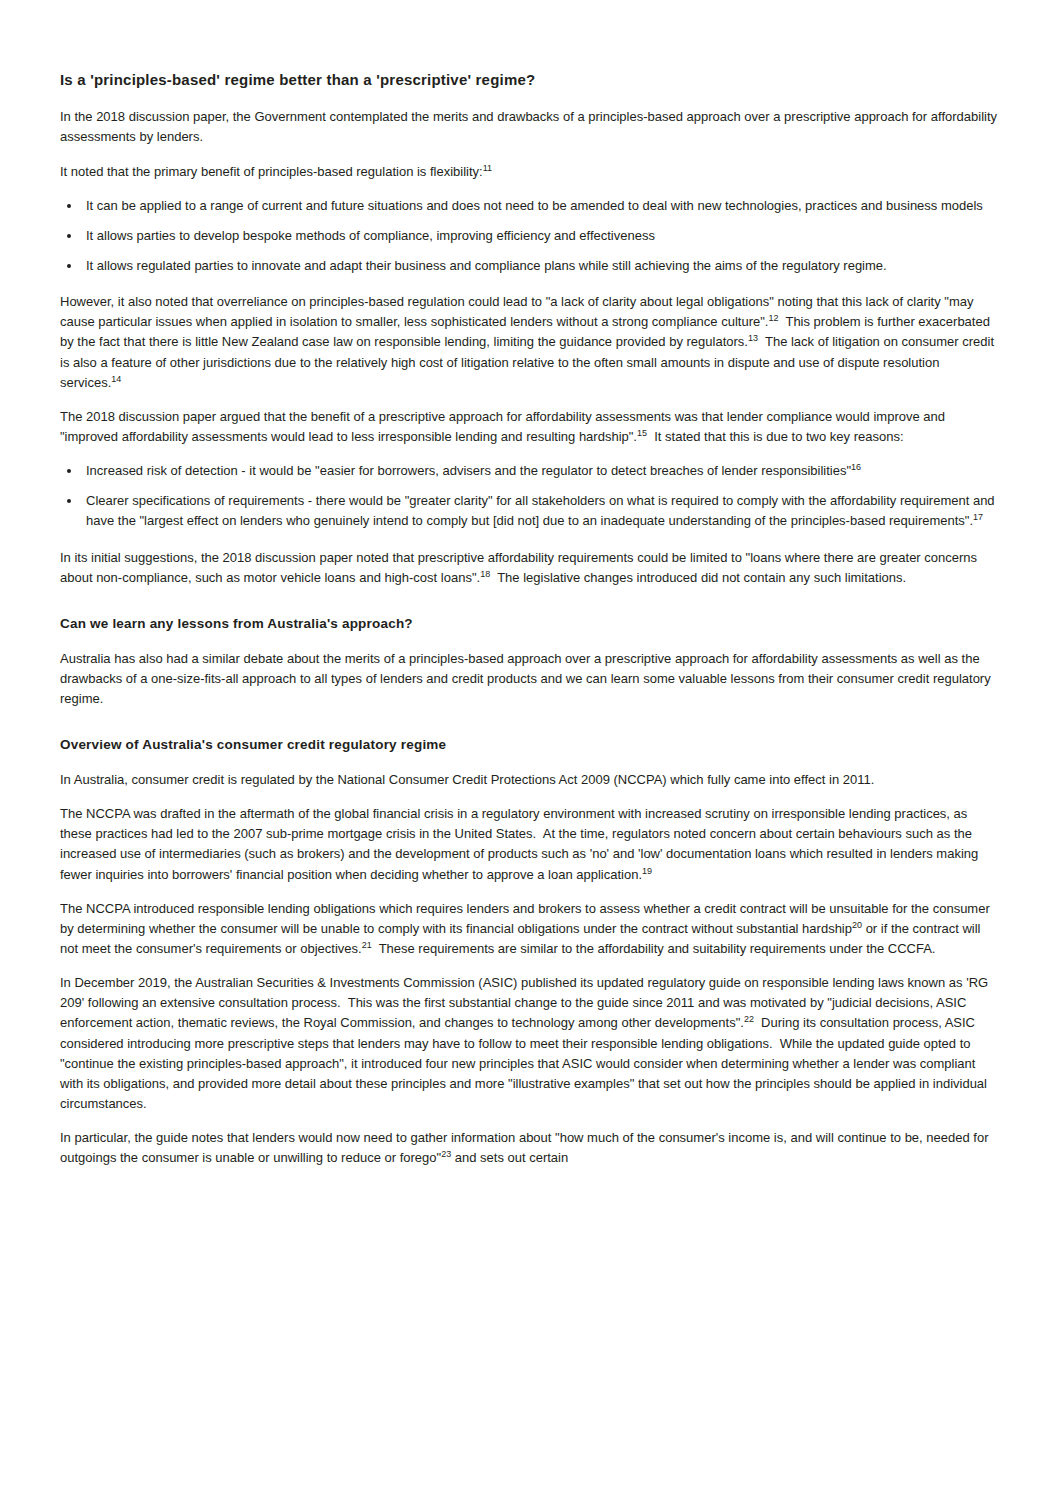Is a 'principles-based' regime better than a 'prescriptive' regime?
In the 2018 discussion paper, the Government contemplated the merits and drawbacks of a principles-based approach over a prescriptive approach for affordability assessments by lenders.
It noted that the primary benefit of principles-based regulation is flexibility:11
It can be applied to a range of current and future situations and does not need to be amended to deal with new technologies, practices and business models
It allows parties to develop bespoke methods of compliance, improving efficiency and effectiveness
It allows regulated parties to innovate and adapt their business and compliance plans while still achieving the aims of the regulatory regime.
However, it also noted that overreliance on principles-based regulation could lead to "a lack of clarity about legal obligations" noting that this lack of clarity "may cause particular issues when applied in isolation to smaller, less sophisticated lenders without a strong compliance culture".12 This problem is further exacerbated by the fact that there is little New Zealand case law on responsible lending, limiting the guidance provided by regulators.13 The lack of litigation on consumer credit is also a feature of other jurisdictions due to the relatively high cost of litigation relative to the often small amounts in dispute and use of dispute resolution services.14
The 2018 discussion paper argued that the benefit of a prescriptive approach for affordability assessments was that lender compliance would improve and "improved affordability assessments would lead to less irresponsible lending and resulting hardship".15 It stated that this is due to two key reasons:
Increased risk of detection - it would be "easier for borrowers, advisers and the regulator to detect breaches of lender responsibilities"16
Clearer specifications of requirements - there would be "greater clarity" for all stakeholders on what is required to comply with the affordability requirement and have the "largest effect on lenders who genuinely intend to comply but [did not] due to an inadequate understanding of the principles-based requirements".17
In its initial suggestions, the 2018 discussion paper noted that prescriptive affordability requirements could be limited to "loans where there are greater concerns about non-compliance, such as motor vehicle loans and high-cost loans".18 The legislative changes introduced did not contain any such limitations.
Can we learn any lessons from Australia's approach?
Australia has also had a similar debate about the merits of a principles-based approach over a prescriptive approach for affordability assessments as well as the drawbacks of a one-size-fits-all approach to all types of lenders and credit products and we can learn some valuable lessons from their consumer credit regulatory regime.
Overview of Australia's consumer credit regulatory regime
In Australia, consumer credit is regulated by the National Consumer Credit Protections Act 2009 (NCCPA) which fully came into effect in 2011.
The NCCPA was drafted in the aftermath of the global financial crisis in a regulatory environment with increased scrutiny on irresponsible lending practices, as these practices had led to the 2007 sub-prime mortgage crisis in the United States. At the time, regulators noted concern about certain behaviours such as the increased use of intermediaries (such as brokers) and the development of products such as 'no' and 'low' documentation loans which resulted in lenders making fewer inquiries into borrowers' financial position when deciding whether to approve a loan application.19
The NCCPA introduced responsible lending obligations which requires lenders and brokers to assess whether a credit contract will be unsuitable for the consumer by determining whether the consumer will be unable to comply with its financial obligations under the contract without substantial hardship20 or if the contract will not meet the consumer's requirements or objectives.21 These requirements are similar to the affordability and suitability requirements under the CCCFA.
In December 2019, the Australian Securities & Investments Commission (ASIC) published its updated regulatory guide on responsible lending laws known as 'RG 209' following an extensive consultation process. This was the first substantial change to the guide since 2011 and was motivated by "judicial decisions, ASIC enforcement action, thematic reviews, the Royal Commission, and changes to technology among other developments".22 During its consultation process, ASIC considered introducing more prescriptive steps that lenders may have to follow to meet their responsible lending obligations. While the updated guide opted to "continue the existing principles-based approach", it introduced four new principles that ASIC would consider when determining whether a lender was compliant with its obligations, and provided more detail about these principles and more "illustrative examples" that set out how the principles should be applied in individual circumstances.
In particular, the guide notes that lenders would now need to gather information about "how much of the consumer's income is, and will continue to be, needed for outgoings the consumer is unable or unwilling to reduce or forego"23 and sets out certain